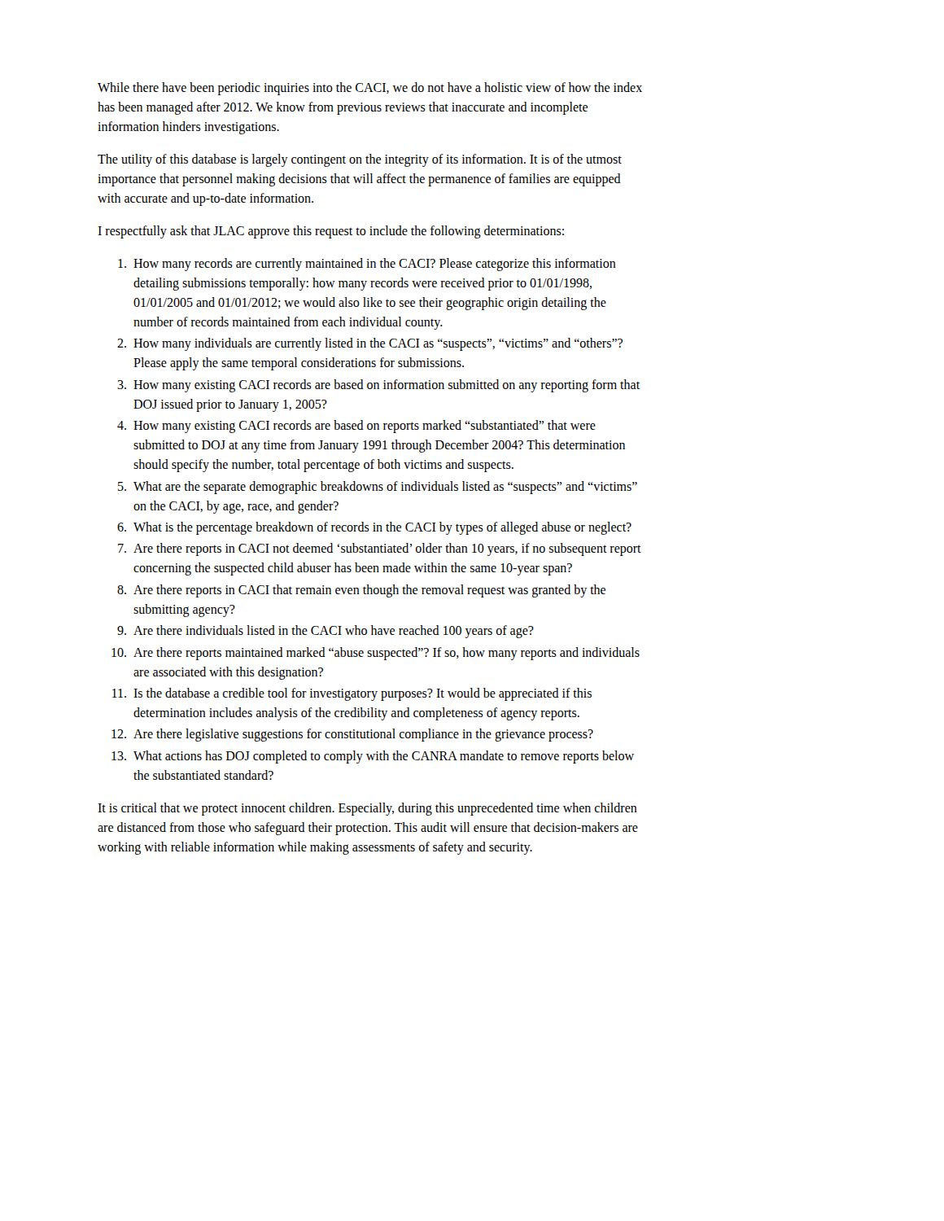While there have been periodic inquiries into the CACI, we do not have a holistic view of how the index has been managed after 2012. We know from previous reviews that inaccurate and incomplete information hinders investigations.
The utility of this database is largely contingent on the integrity of its information. It is of the utmost importance that personnel making decisions that will affect the permanence of families are equipped with accurate and up-to-date information.
I respectfully ask that JLAC approve this request to include the following determinations:
How many records are currently maintained in the CACI? Please categorize this information detailing submissions temporally: how many records were received prior to 01/01/1998, 01/01/2005 and 01/01/2012; we would also like to see their geographic origin detailing the number of records maintained from each individual county.
How many individuals are currently listed in the CACI as “suspects”, “victims” and “others”? Please apply the same temporal considerations for submissions.
How many existing CACI records are based on information submitted on any reporting form that DOJ issued prior to January 1, 2005?
How many existing CACI records are based on reports marked “substantiated” that were submitted to DOJ at any time from January 1991 through December 2004? This determination should specify the number, total percentage of both victims and suspects.
What are the separate demographic breakdowns of individuals listed as “suspects” and “victims” on the CACI, by age, race, and gender?
What is the percentage breakdown of records in the CACI by types of alleged abuse or neglect?
Are there reports in CACI not deemed ‘substantiated’ older than 10 years, if no subsequent report concerning the suspected child abuser has been made within the same 10-year span?
Are there reports in CACI that remain even though the removal request was granted by the submitting agency?
Are there individuals listed in the CACI who have reached 100 years of age?
Are there reports maintained marked “abuse suspected”? If so, how many reports and individuals are associated with this designation?
Is the database a credible tool for investigatory purposes? It would be appreciated if this determination includes analysis of the credibility and completeness of agency reports.
Are there legislative suggestions for constitutional compliance in the grievance process?
What actions has DOJ completed to comply with the CANRA mandate to remove reports below the substantiated standard?
It is critical that we protect innocent children. Especially, during this unprecedented time when children are distanced from those who safeguard their protection. This audit will ensure that decision-makers are working with reliable information while making assessments of safety and security.